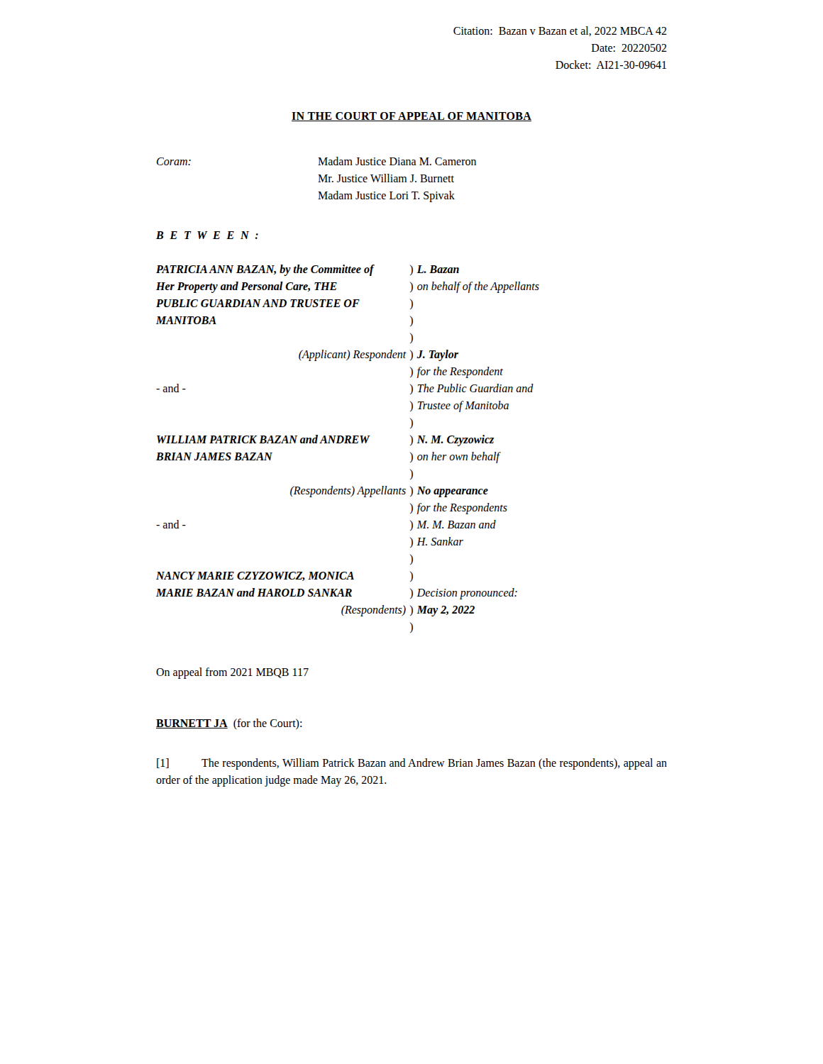Citation: Bazan v Bazan et al, 2022 MBCA 42
Date: 20220502
Docket: AI21-30-09641
IN THE COURT OF APPEAL OF MANITOBA
Coram:
Madam Justice Diana M. Cameron
Mr. Justice William J. Burnett
Madam Justice Lori T. Spivak
B E T W E E N :
| PATRICIA ANN BAZAN, by the Committee of Her Property and Personal Care, THE PUBLIC GUARDIAN AND TRUSTEE OF MANITOBA | ) ) ) ) | L. Bazan on behalf of the Appellants |
| | ) | |
| (Applicant) Respondent | ) ) | J. Taylor for the Respondent |
| - and - | ) ) | The Public Guardian and Trustee of Manitoba |
| | ) | |
| WILLIAM PATRICK BAZAN and ANDREW BRIAN JAMES BAZAN | ) ) | N. M. Czyzowicz on her own behalf |
| | ) | |
| (Respondents) Appellants | ) ) | No appearance for the Respondents |
| - and - | ) ) | M. M. Bazan and H. Sankar |
| | ) | |
| NANCY MARIE CZYZOWICZ, MONICA MARIE BAZAN and HAROLD SANKAR | ) ) | Decision pronounced: |
| (Respondents) | ) ) | May 2, 2022 |
On appeal from 2021 MBQB 117
BURNETT JA (for the Court):
[1] The respondents, William Patrick Bazan and Andrew Brian James Bazan (the respondents), appeal an order of the application judge made May 26, 2021.